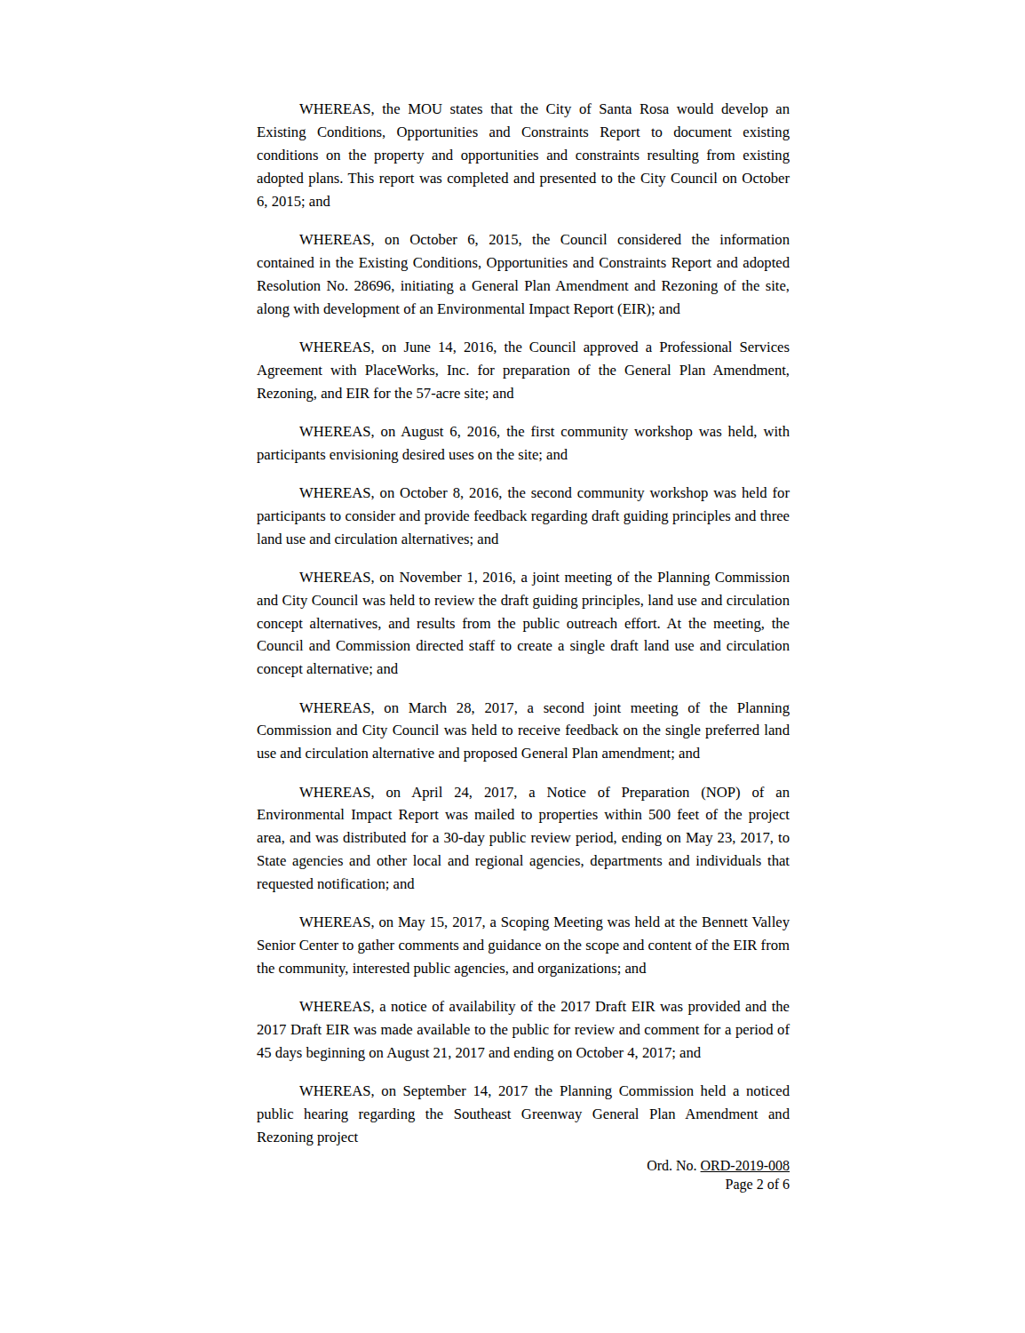WHEREAS, the MOU states that the City of Santa Rosa would develop an Existing Conditions, Opportunities and Constraints Report to document existing conditions on the property and opportunities and constraints resulting from existing adopted plans. This report was completed and presented to the City Council on October 6, 2015; and
WHEREAS, on October 6, 2015, the Council considered the information contained in the Existing Conditions, Opportunities and Constraints Report and adopted Resolution No. 28696, initiating a General Plan Amendment and Rezoning of the site, along with development of an Environmental Impact Report (EIR); and
WHEREAS, on June 14, 2016, the Council approved a Professional Services Agreement with PlaceWorks, Inc. for preparation of the General Plan Amendment, Rezoning, and EIR for the 57-acre site; and
WHEREAS, on August 6, 2016, the first community workshop was held, with participants envisioning desired uses on the site; and
WHEREAS, on October 8, 2016, the second community workshop was held for participants to consider and provide feedback regarding draft guiding principles and three land use and circulation alternatives; and
WHEREAS, on November 1, 2016, a joint meeting of the Planning Commission and City Council was held to review the draft guiding principles, land use and circulation concept alternatives, and results from the public outreach effort. At the meeting, the Council and Commission directed staff to create a single draft land use and circulation concept alternative; and
WHEREAS, on March 28, 2017, a second joint meeting of the Planning Commission and City Council was held to receive feedback on the single preferred land use and circulation alternative and proposed General Plan amendment; and
WHEREAS, on April 24, 2017, a Notice of Preparation (NOP) of an Environmental Impact Report was mailed to properties within 500 feet of the project area, and was distributed for a 30-day public review period, ending on May 23, 2017, to State agencies and other local and regional agencies, departments and individuals that requested notification; and
WHEREAS, on May 15, 2017, a Scoping Meeting was held at the Bennett Valley Senior Center to gather comments and guidance on the scope and content of the EIR from the community, interested public agencies, and organizations; and
WHEREAS, a notice of availability of the 2017 Draft EIR was provided and the 2017 Draft EIR was made available to the public for review and comment for a period of 45 days beginning on August 21, 2017 and ending on October 4, 2017; and
WHEREAS, on September 14, 2017 the Planning Commission held a noticed public hearing regarding the Southeast Greenway General Plan Amendment and Rezoning project
Ord. No. ORD-2019-008
Page 2 of 6